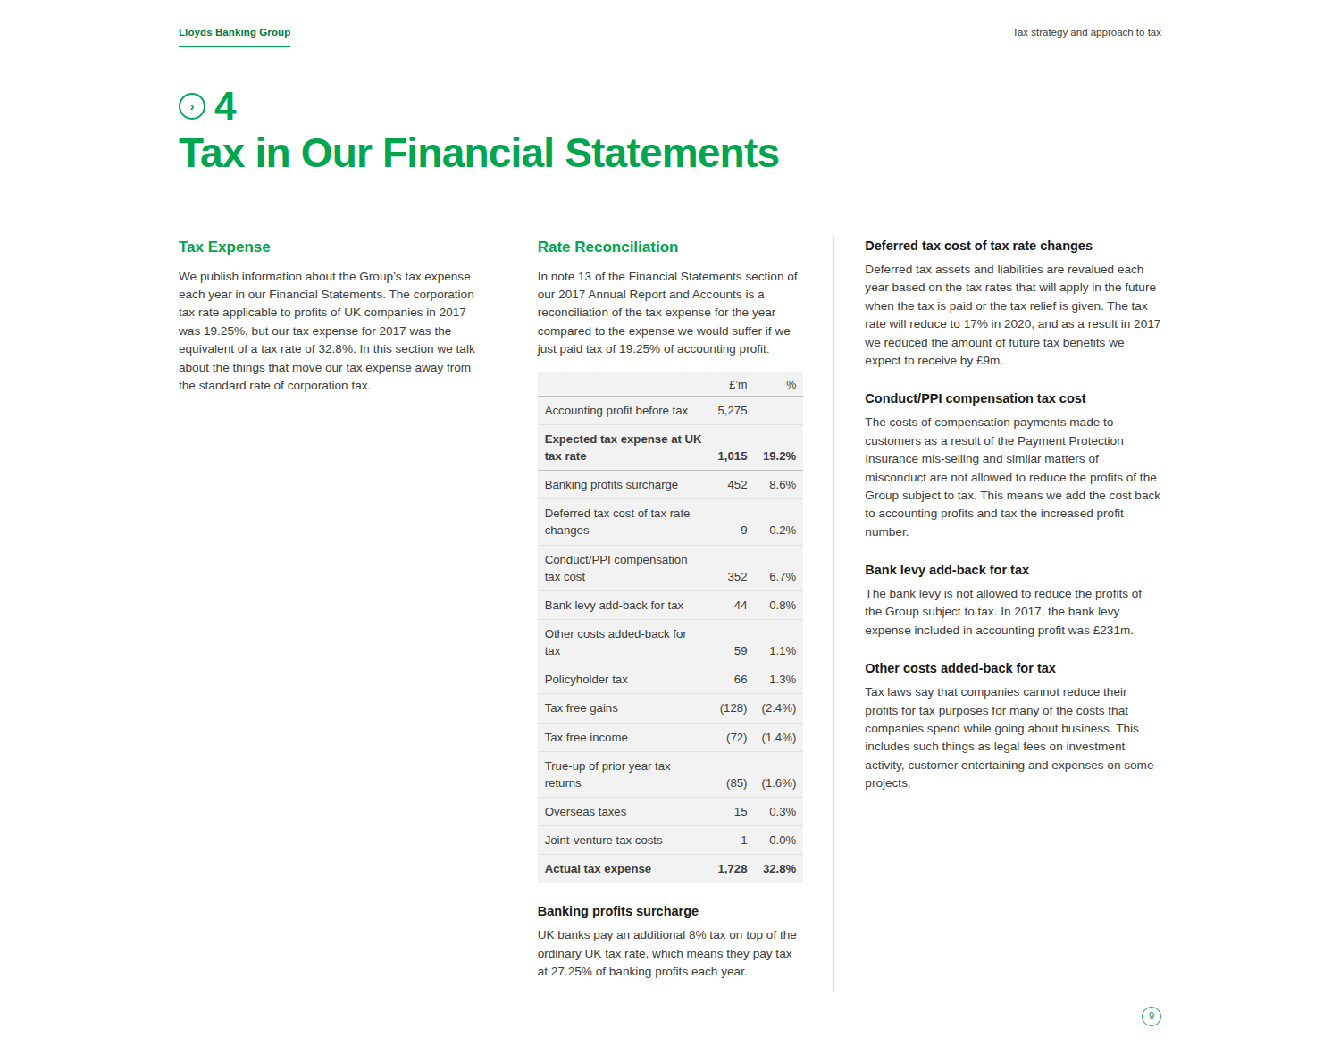Lloyds Banking Group
Tax strategy and approach to tax
› 4
Tax in Our Financial Statements
Tax Expense
We publish information about the Group’s tax expense each year in our Financial Statements. The corporation tax rate applicable to profits of UK companies in 2017 was 19.25%, but our tax expense for 2017 was the equivalent of a tax rate of 32.8%. In this section we talk about the things that move our tax expense away from the standard rate of corporation tax.
Rate Reconciliation
In note 13 of the Financial Statements section of our 2017 Annual Report and Accounts is a reconciliation of the tax expense for the year compared to the expense we would suffer if we just paid tax of 19.25% of accounting profit:
| | £’m | % |
| --- | --- | --- |
| Accounting profit before tax | 5,275 | |
| Expected tax expense at UK tax rate | 1,015 | 19.2% |
| Banking profits surcharge | 452 | 8.6% |
| Deferred tax cost of tax rate changes | 9 | 0.2% |
| Conduct/PPI compensation tax cost | 352 | 6.7% |
| Bank levy add-back for tax | 44 | 0.8% |
| Other costs added-back for tax | 59 | 1.1% |
| Policyholder tax | 66 | 1.3% |
| Tax free gains | (128) | (2.4%) |
| Tax free income | (72) | (1.4%) |
| True-up of prior year tax returns | (85) | (1.6%) |
| Overseas taxes | 15 | 0.3% |
| Joint-venture tax costs | 1 | 0.0% |
| Actual tax expense | 1,728 | 32.8% |
Banking profits surcharge
UK banks pay an additional 8% tax on top of the ordinary UK tax rate, which means they pay tax at 27.25% of banking profits each year.
Deferred tax cost of tax rate changes
Deferred tax assets and liabilities are revalued each year based on the tax rates that will apply in the future when the tax is paid or the tax relief is given. The tax rate will reduce to 17% in 2020, and as a result in 2017 we reduced the amount of future tax benefits we expect to receive by £9m.
Conduct/PPI compensation tax cost
The costs of compensation payments made to customers as a result of the Payment Protection Insurance mis-selling and similar matters of misconduct are not allowed to reduce the profits of the Group subject to tax. This means we add the cost back to accounting profits and tax the increased profit number.
Bank levy add-back for tax
The bank levy is not allowed to reduce the profits of the Group subject to tax. In 2017, the bank levy expense included in accounting profit was £231m.
Other costs added-back for tax
Tax laws say that companies cannot reduce their profits for tax purposes for many of the costs that companies spend while going about business. This includes such things as legal fees on investment activity, customer entertaining and expenses on some projects.
9